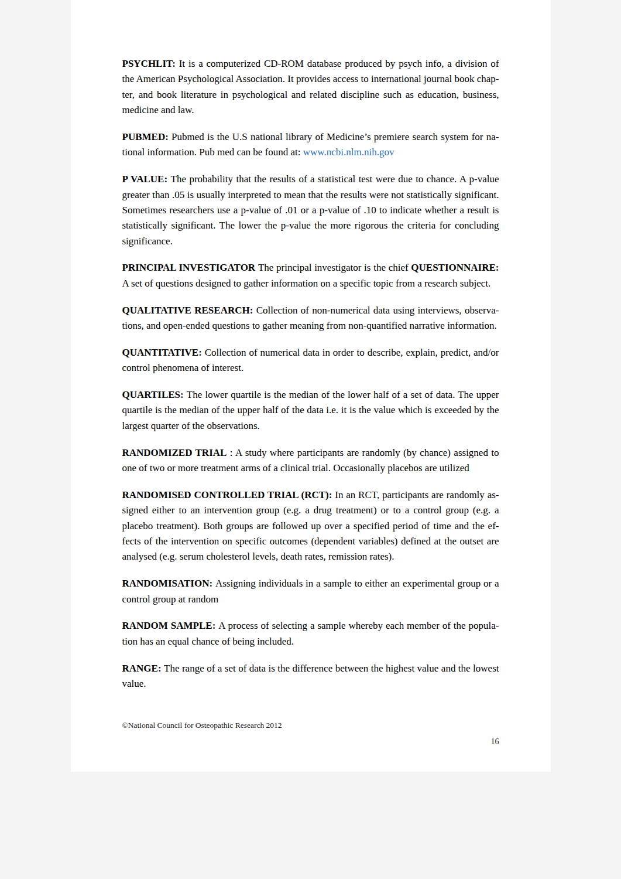Psychlit:
It is a computerized CD-ROM database produced by psych info, a division of the American Psychological Association. It provides access to international journal book chapter, and book literature in psychological and related discipline such as education, business, medicine and law.
Pubmed:
Pubmed is the U.S national library of Medicine’s premiere search system for national information. Pub med can be found at: www.ncbi.nlm.nih.gov
P value:
The probability that the results of a statistical test were due to chance. A p-value greater than .05 is usually interpreted to mean that the results were not statistically significant. Sometimes researchers use a p-value of .01 or a p-value of .10 to indicate whether a result is statistically significant. The lower the p-value the more rigorous the criteria for concluding significance.
Principal investigator
The principal investigator is the chief QUESTIONNAIRE: A set of questions designed to gather information on a specific topic from a research subject.
Qualitative research:
Collection of non-numerical data using interviews, observations, and open-ended questions to gather meaning from non-quantified narrative information.
Quantitative:
Collection of numerical data in order to describe, explain, predict, and/or control phenomena of interest.
Quartiles:
The lower quartile is the median of the lower half of a set of data. The upper quartile is the median of the upper half of the data i.e. it is the value which is exceeded by the largest quarter of the observations.
Randomized trial
: A study where participants are randomly (by chance) assigned to one of two or more treatment arms of a clinical trial. Occasionally placebos are utilized
Randomised controlled trial (RCT):
In an RCT, participants are randomly assigned either to an intervention group (e.g. a drug treatment) or to a control group (e.g. a placebo treatment). Both groups are followed up over a specified period of time and the effects of the intervention on specific outcomes (dependent variables) defined at the outset are analysed (e.g. serum cholesterol levels, death rates, remission rates).
Randomisation:
Assigning individuals in a sample to either an experimental group or a control group at random
Random sample:
A process of selecting a sample whereby each member of the population has an equal chance of being included.
Range:
The range of a set of data is the difference between the highest value and the lowest value.
©National Council for Osteopathic Research 2012
16